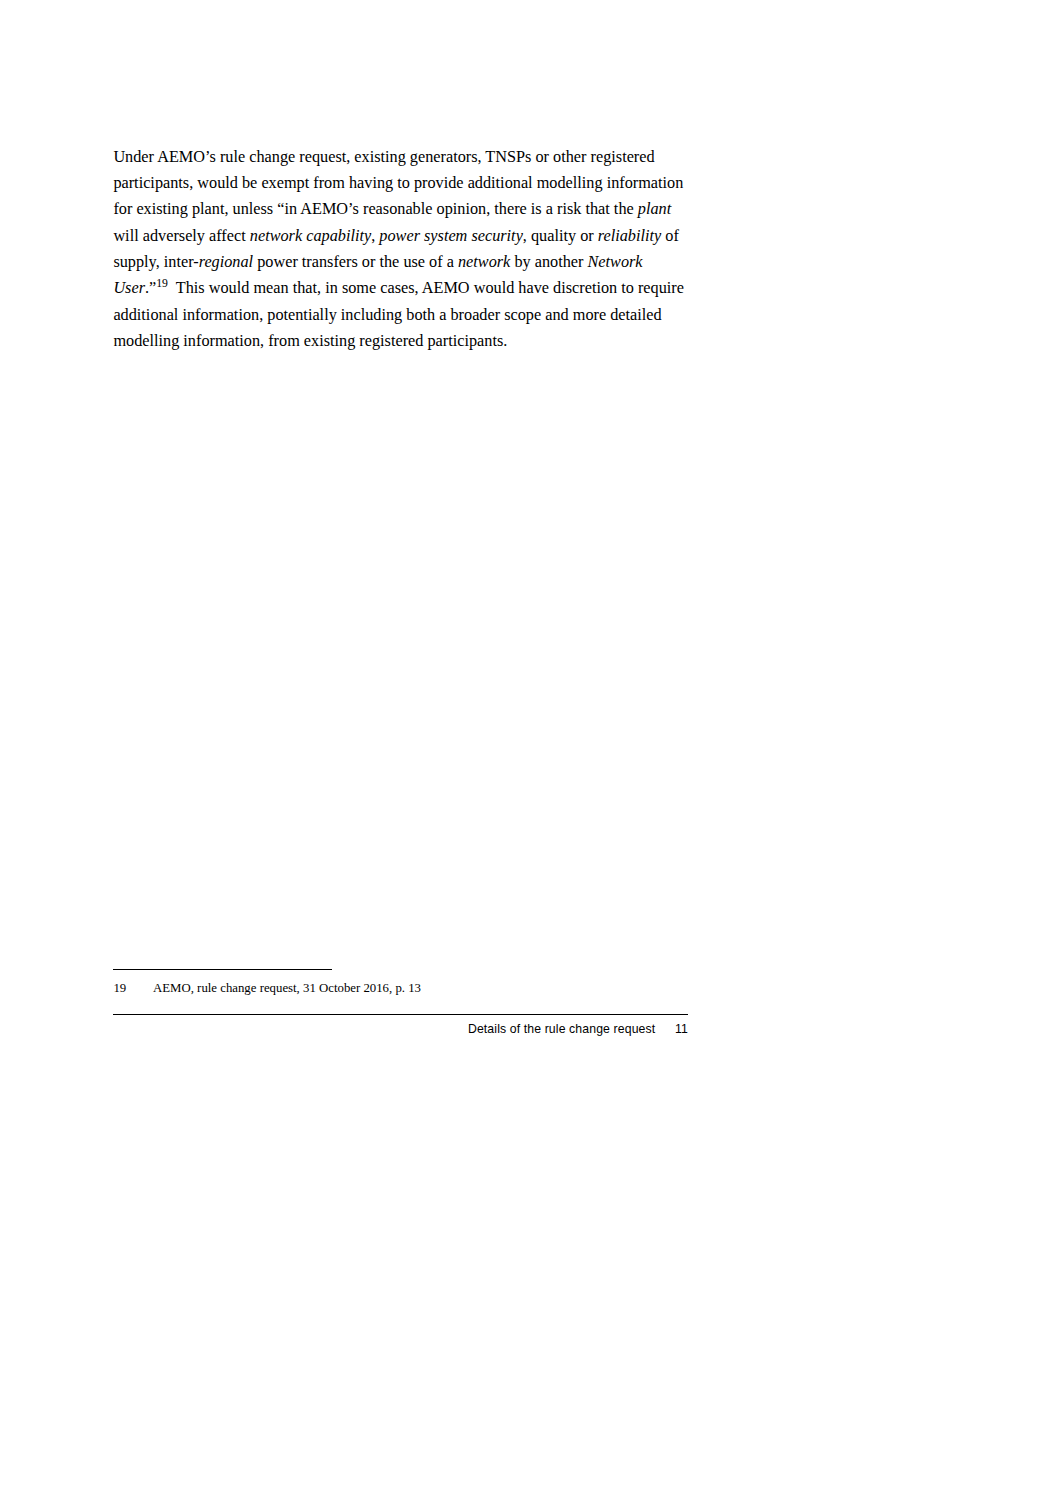Under AEMO’s rule change request, existing generators, TNSPs or other registered participants, would be exempt from having to provide additional modelling information for existing plant, unless “in AEMO’s reasonable opinion, there is a risk that the plant will adversely affect network capability, power system security, quality or reliability of supply, inter-regional power transfers or the use of a network by another Network User.”19 This would mean that, in some cases, AEMO would have discretion to require additional information, potentially including both a broader scope and more detailed modelling information, from existing registered participants.
19
AEMO, rule change request, 31 October 2016, p. 13
Details of the rule change request11